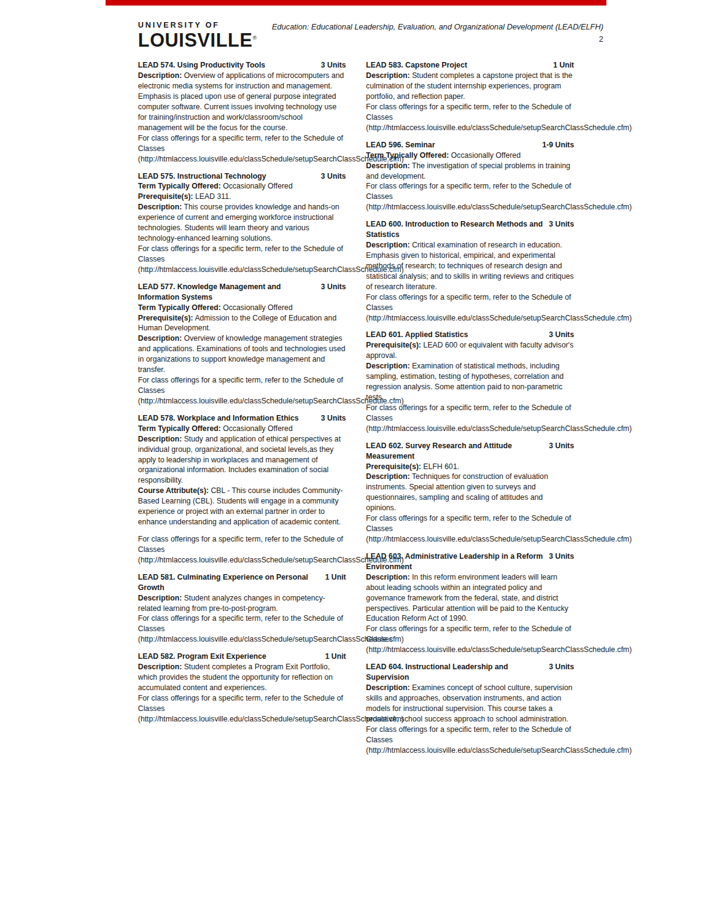UNIVERSITY OF
LOUISVILLE®
Education: Educational Leadership, Evaluation, and Organizational Development (LEAD/ELFH)
2
LEAD 574. Using Productivity Tools 3 Units
Description: Overview of applications of microcomputers and electronic media systems for instruction and management. Emphasis is placed upon use of general purpose integrated computer software. Current issues involving technology use for training/instruction and work/classroom/school management will be the focus for the course.
For class offerings for a specific term, refer to the Schedule of Classes (http://htmlaccess.louisville.edu/classSchedule/setupSearchClassSchedule.cfm)
LEAD 575. Instructional Technology 3 Units
Term Typically Offered: Occasionally Offered
Prerequisite(s): LEAD 311.
Description: This course provides knowledge and hands-on experience of current and emerging workforce instructional technologies. Students will learn theory and various technology-enhanced learning solutions.
For class offerings for a specific term, refer to the Schedule of Classes (http://htmlaccess.louisville.edu/classSchedule/setupSearchClassSchedule.cfm)
LEAD 577. Knowledge Management and Information Systems 3 Units
Term Typically Offered: Occasionally Offered
Prerequisite(s): Admission to the College of Education and Human Development.
Description: Overview of knowledge management strategies and applications. Examinations of tools and technologies used in organizations to support knowledge management and transfer.
For class offerings for a specific term, refer to the Schedule of Classes (http://htmlaccess.louisville.edu/classSchedule/setupSearchClassSchedule.cfm)
LEAD 578. Workplace and Information Ethics 3 Units
Term Typically Offered: Occasionally Offered
Description: Study and application of ethical perspectives at individual group, organizational, and societal levels,as they apply to leadership in workplaces and management of organizational information. Includes examination of social responsibility.
Course Attribute(s): CBL - This course includes Community-Based Learning (CBL). Students will engage in a community experience or project with an external partner in order to enhance understanding and application of academic content.
For class offerings for a specific term, refer to the Schedule of Classes (http://htmlaccess.louisville.edu/classSchedule/setupSearchClassSchedule.cfm)
LEAD 581. Culminating Experience on Personal Growth 1 Unit
Description: Student analyzes changes in competency-related learning from pre-to-post-program.
For class offerings for a specific term, refer to the Schedule of Classes (http://htmlaccess.louisville.edu/classSchedule/setupSearchClassSchedule.cfm)
LEAD 582. Program Exit Experience 1 Unit
Description: Student completes a Program Exit Portfolio, which provides the student the opportunity for reflection on accumulated content and experiences.
For class offerings for a specific term, refer to the Schedule of Classes (http://htmlaccess.louisville.edu/classSchedule/setupSearchClassSchedule.cfm)
LEAD 583. Capstone Project 1 Unit
Description: Student completes a capstone project that is the culmination of the student internship experiences, program portfolio, and reflection paper.
For class offerings for a specific term, refer to the Schedule of Classes (http://htmlaccess.louisville.edu/classSchedule/setupSearchClassSchedule.cfm)
LEAD 596. Seminar 1-9 Units
Term Typically Offered: Occasionally Offered
Description: The investigation of special problems in training and development.
For class offerings for a specific term, refer to the Schedule of Classes (http://htmlaccess.louisville.edu/classSchedule/setupSearchClassSchedule.cfm)
LEAD 600. Introduction to Research Methods and Statistics 3 Units
Description: Critical examination of research in education. Emphasis given to historical, empirical, and experimental methods of research; to techniques of research design and statistical analysis; and to skills in writing reviews and critiques of research literature.
For class offerings for a specific term, refer to the Schedule of Classes (http://htmlaccess.louisville.edu/classSchedule/setupSearchClassSchedule.cfm)
LEAD 601. Applied Statistics 3 Units
Prerequisite(s): LEAD 600 or equivalent with faculty advisor's approval.
Description: Examination of statistical methods, including sampling, estimation, testing of hypotheses, correlation and regression analysis. Some attention paid to non-parametric tests.
For class offerings for a specific term, refer to the Schedule of Classes (http://htmlaccess.louisville.edu/classSchedule/setupSearchClassSchedule.cfm)
LEAD 602. Survey Research and Attitude Measurement 3 Units
Prerequisite(s): ELFH 601.
Description: Techniques for construction of evaluation instruments. Special attention given to surveys and questionnaires, sampling and scaling of attitudes and opinions.
For class offerings for a specific term, refer to the Schedule of Classes (http://htmlaccess.louisville.edu/classSchedule/setupSearchClassSchedule.cfm)
LEAD 603. Administrative Leadership in a Reform Environment 3 Units
Description: In this reform environment leaders will learn about leading schools within an integrated policy and governance framework from the federal, state, and district perspectives. Particular attention will be paid to the Kentucky Education Reform Act of 1990.
For class offerings for a specific term, refer to the Schedule of Classes (http://htmlaccess.louisville.edu/classSchedule/setupSearchClassSchedule.cfm)
LEAD 604. Instructional Leadership and Supervision 3 Units
Description: Examines concept of school culture, supervision skills and approaches, observation instruments, and action models for instructional supervision. This course takes a proactive, school success approach to school administration.
For class offerings for a specific term, refer to the Schedule of Classes (http://htmlaccess.louisville.edu/classSchedule/setupSearchClassSchedule.cfm)